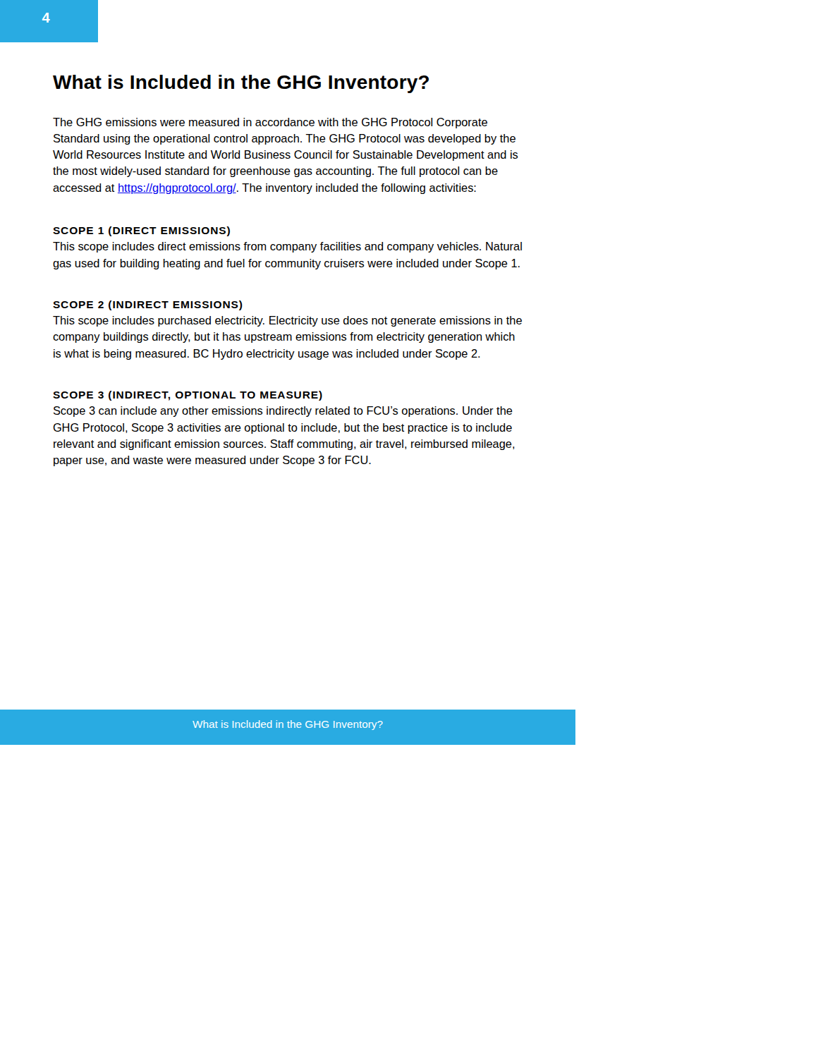4
What is Included in the GHG Inventory?
The GHG emissions were measured in accordance with the GHG Protocol Corporate Standard using the operational control approach. The GHG Protocol was developed by the World Resources Institute and World Business Council for Sustainable Development and is the most widely-used standard for greenhouse gas accounting. The full protocol can be accessed at https://ghgprotocol.org/. The inventory included the following activities:
SCOPE 1 (DIRECT EMISSIONS)
This scope includes direct emissions from company facilities and company vehicles. Natural gas used for building heating and fuel for community cruisers were included under Scope 1.
SCOPE 2 (INDIRECT EMISSIONS)
This scope includes purchased electricity. Electricity use does not generate emissions in the company buildings directly, but it has upstream emissions from electricity generation which is what is being measured. BC Hydro electricity usage was included under Scope 2.
SCOPE 3 (INDIRECT, OPTIONAL TO MEASURE)
Scope 3 can include any other emissions indirectly related to FCU’s operations. Under the GHG Protocol, Scope 3 activities are optional to include, but the best practice is to include relevant and significant emission sources. Staff commuting, air travel, reimbursed mileage, paper use, and waste were measured under Scope 3 for FCU.
What is Included in the GHG Inventory?